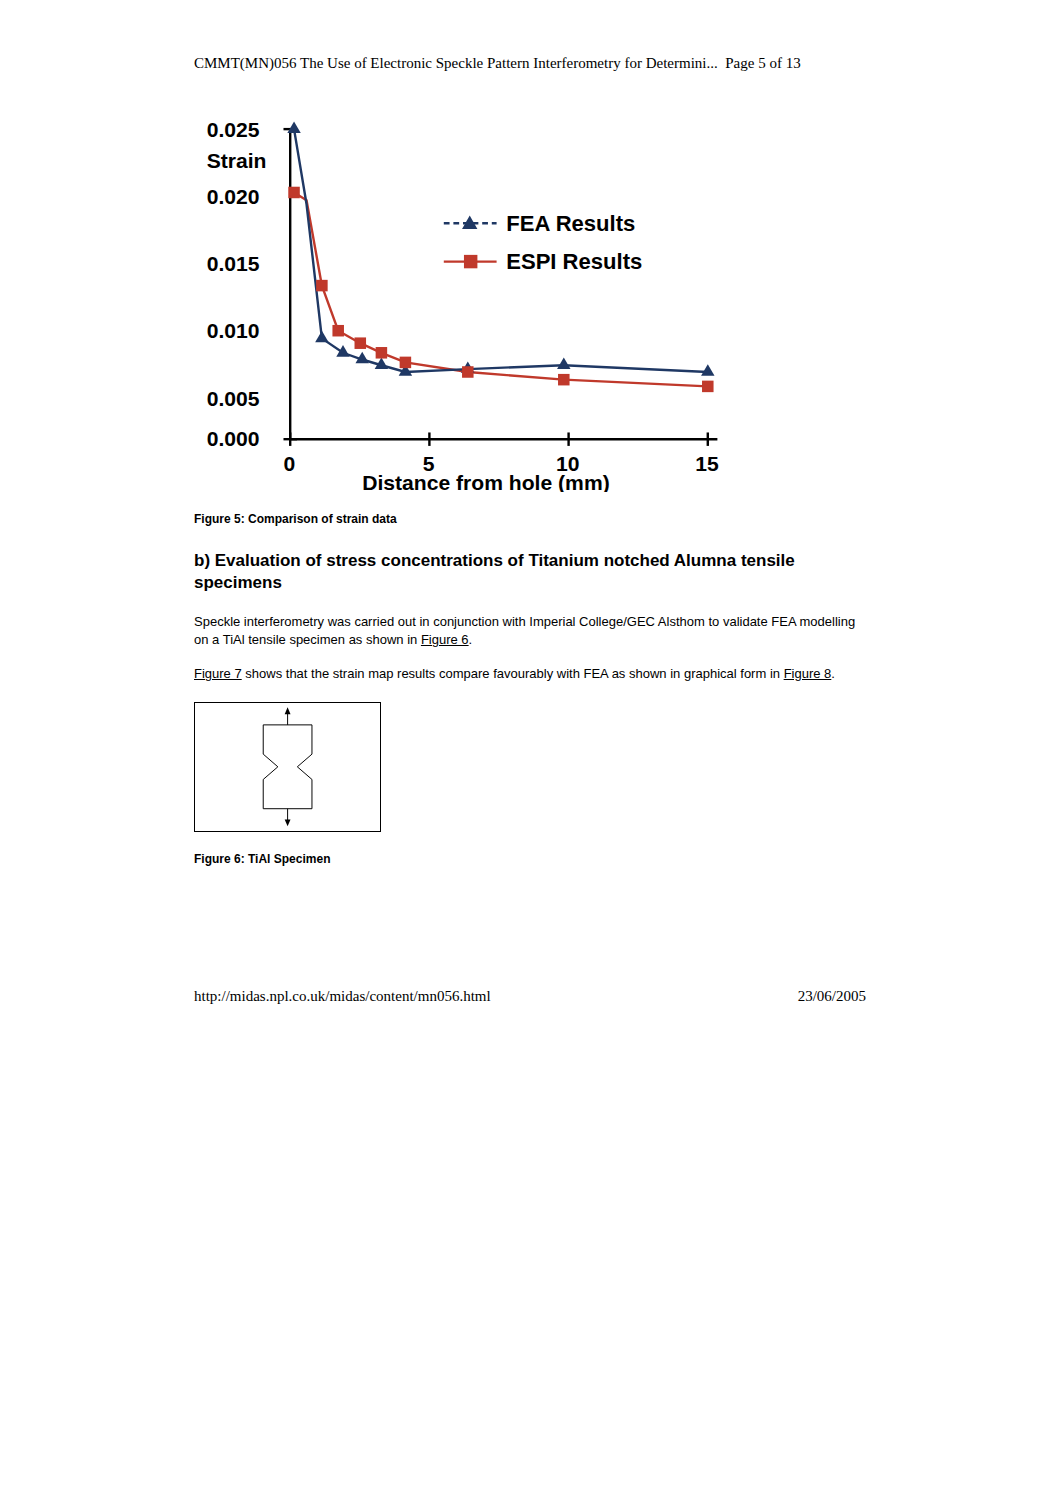CMMT(MN)056 The Use of Electronic Speckle Pattern Interferometry for Determini... Page 5 of 13
0.025 Strain 0.020 0.015 0.010 0.005 0.000 0 5 10 15 Distance from hole (mm) FEA Results ESPI Results
Figure 5: Comparison of strain data
b) Evaluation of stress concentrations of Titanium notched Alumna tensile specimens
Speckle interferometry was carried out in conjunction with Imperial College/GEC Alsthom to validate FEA modelling on a TiAl tensile specimen as shown in Figure 6.
Figure 7 shows that the strain map results compare favourably with FEA as shown in graphical form in Figure 8.
Figure 6: TiAl Specimen
http://midas.npl.co.uk/midas/content/mn056.html 23/06/2005